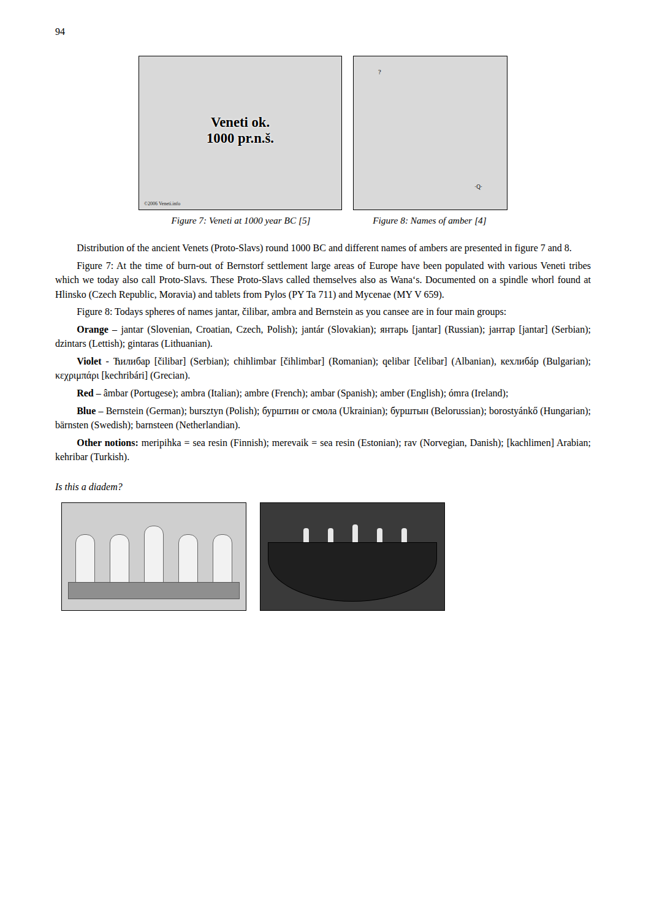94
Veneti ok.
1000 pr.n.š.
©2006 Veneti.info
?
·Q·
Figure 7: Veneti at 1000 year BC [5]
Figure 8: Names of amber [4]
Distribution of the ancient Venets (Proto-Slavs) round 1000 BC and different names of ambers are presented in figure 7 and 8.
Figure 7: At the time of burn-out of Bernstorf settlement large areas of Europe have been populated with various Veneti tribes which we today also call Proto-Slavs. These Proto-Slavs called themselves also as Wanaʻs. Documented on a spindle whorl found at Hlinsko (Czech Republic, Moravia) and tablets from Pylos (PY Ta 711) and Mycenae (MY V 659).
Figure 8: Todays spheres of names jantar, čilibar, ambra and Bernstein as you cansee are in four main groups:
Orange – jantar (Slovenian, Croatian, Czech, Polish); jantár (Slovakian); янтарь [jantar] (Russian); јантар [jantar] (Serbian); dzintars (Lettish); gintaras (Lithuanian).
Violet - Ћилибар [čilibar] (Serbian); chihlimbar [čihlimbar] (Romanian); qelibar [čelibar] (Albanian), кехлибáр (Bulgarian); κεχριμπάρι [kechribári] (Grecian).
Red – âmbar (Portugese); ambra (Italian); ambre (French); ambar (Spanish); amber (English); ómra (Ireland);
Blue – Bernstein (German); bursztyn (Polish); бурштин or смола (Ukrainian); бурштын (Belorussian); borostyánkő (Hungarian); bärnsten (Swedish); barnsteen (Netherlandian).
Other notions: meripihka = sea resin (Finnish); merevaik = sea resin (Estonian); rav (Norvegian, Danish); [kachlimen] Arabian; kehribar (Turkish).
Is this a diadem?